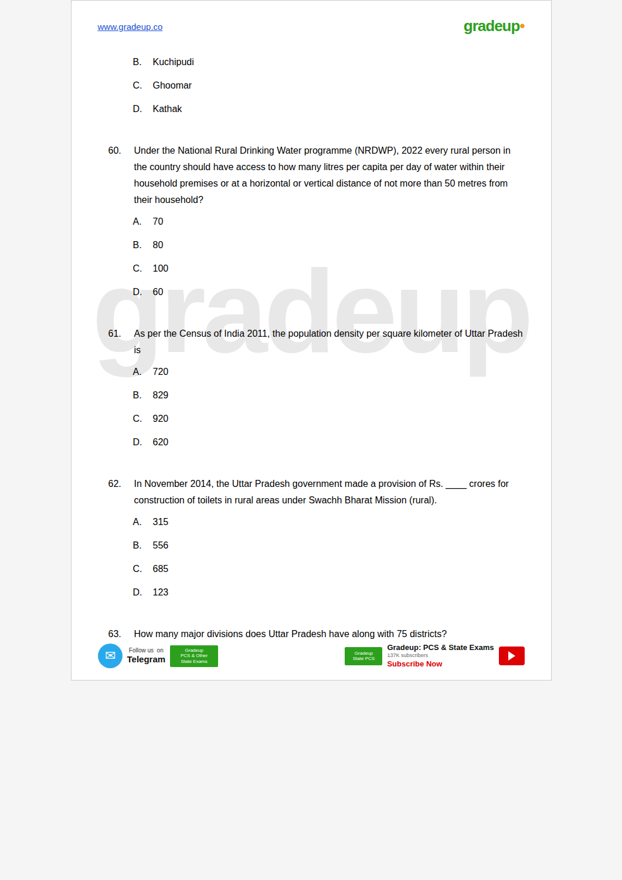www.gradeup.co
gradeup•
gradeup
B. Kuchipudi
C. Ghoomar
D. Kathak
60.
Under the National Rural Drinking Water programme (NRDWP), 2022 every rural person in the country should have access to how many litres per capita per day of water within their household premises or at a horizontal or vertical distance of not more than 50 metres from their household?
A. 70
B. 80
C. 100
D. 60
61.
As per the Census of India 2011, the population density per square kilometer of Uttar Pradesh is
A. 720
B. 829
C. 920
D. 620
62.
In November 2014, the Uttar Pradesh government made a provision of Rs. ____ crores for construction of toilets in rural areas under Swachh Bharat Mission (rural).
A. 315
B. 556
C. 685
D. 123
63.
How many major divisions does Uttar Pradesh have along with 75 districts?
✉
Follow us on
Telegram
Gradeup
PCS & Other
State Exams
Gradeup
State PCS
Gradeup: PCS & State Exams
137K subscribers
Subscribe Now